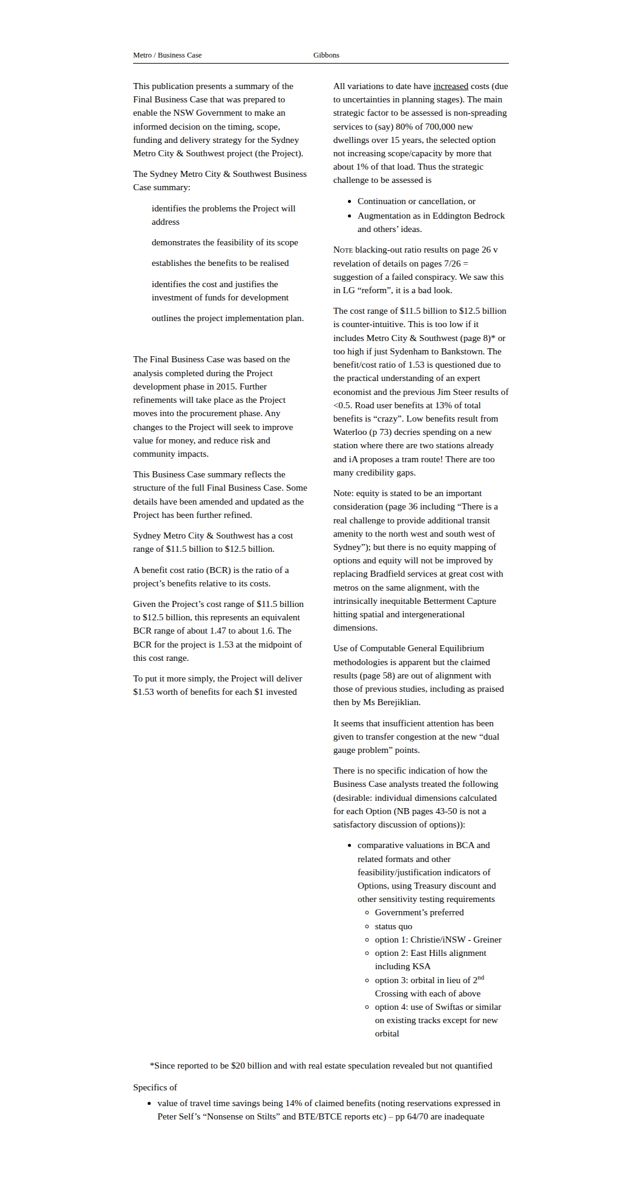Metro / Business Case
Gibbons
This publication presents a summary of the Final Business Case that was prepared to enable the NSW Government to make an informed decision on the timing, scope, funding and delivery strategy for the Sydney Metro City & Southwest project (the Project).
The Sydney Metro City & Southwest Business Case summary:
identifies the problems the Project will address
demonstrates the feasibility of its scope
establishes the benefits to be realised
identifies the cost and justifies the investment of funds for development
outlines the project implementation plan.
The Final Business Case was based on the analysis completed during the Project development phase in 2015. Further refinements will take place as the Project moves into the procurement phase. Any changes to the Project will seek to improve value for money, and reduce risk and community impacts.
This Business Case summary reflects the structure of the full Final Business Case. Some details have been amended and updated as the Project has been further refined.
Sydney Metro City & Southwest has a cost range of $11.5 billion to $12.5 billion.
A benefit cost ratio (BCR) is the ratio of a project’s benefits relative to its costs.
Given the Project’s cost range of $11.5 billion to $12.5 billion, this represents an equivalent BCR range of about 1.47 to about 1.6. The BCR for the project is 1.53 at the midpoint of this cost range.
To put it more simply, the Project will deliver $1.53 worth of benefits for each $1 invested
All variations to date have increased costs (due to uncertainties in planning stages). The main strategic factor to be assessed is non-spreading services to (say) 80% of 700,000 new dwellings over 15 years, the selected option not increasing scope/capacity by more that about 1% of that load. Thus the strategic challenge to be assessed is
Continuation or cancellation, or
Augmentation as in Eddington Bedrock and others’ ideas.
Note blacking-out ratio results on page 26 v revelation of details on pages 7/26 = suggestion of a failed conspiracy. We saw this in LG “reform”, it is a bad look.
The cost range of $11.5 billion to $12.5 billion is counter-intuitive. This is too low if it includes Metro City & Southwest (page 8)* or too high if just Sydenham to Bankstown. The benefit/cost ratio of 1.53 is questioned due to the practical understanding of an expert economist and the previous Jim Steer results of <0.5. Road user benefits at 13% of total benefits is “crazy”. Low benefits result from Waterloo (p 73) decries spending on a new station where there are two stations already and iA proposes a tram route! There are too many credibility gaps.
Note: equity is stated to be an important consideration (page 36 including “There is a real challenge to provide additional transit amenity to the north west and south west of Sydney”); but there is no equity mapping of options and equity will not be improved by replacing Bradfield services at great cost with metros on the same alignment, with the intrinsically inequitable Betterment Capture hitting spatial and intergenerational dimensions.
Use of Computable General Equilibrium methodologies is apparent but the claimed results (page 58) are out of alignment with those of previous studies, including as praised then by Ms Berejiklian.
It seems that insufficient attention has been given to transfer congestion at the new “dual gauge problem” points.
There is no specific indication of how the Business Case analysts treated the following (desirable: individual dimensions calculated for each Option (NB pages 43-50 is not a satisfactory discussion of options)):
comparative valuations in BCA and related formats and other feasibility/justification indicators of Options, using Treasury discount and other sensitivity testing requirements
Government’s preferred
status quo
option 1: Christie/iNSW - Greiner
option 2: East Hills alignment including KSA
option 3: orbital in lieu of 2nd Crossing with each of above
option 4: use of Swiftas or similar on existing tracks except for new orbital
*Since reported to be $20 billion and with real estate speculation revealed but not quantified
Specifics of
value of travel time savings being 14% of claimed benefits (noting reservations expressed in Peter Self’s “Nonsense on Stilts” and BTE/BTCE reports etc) – pp 64/70 are inadequate